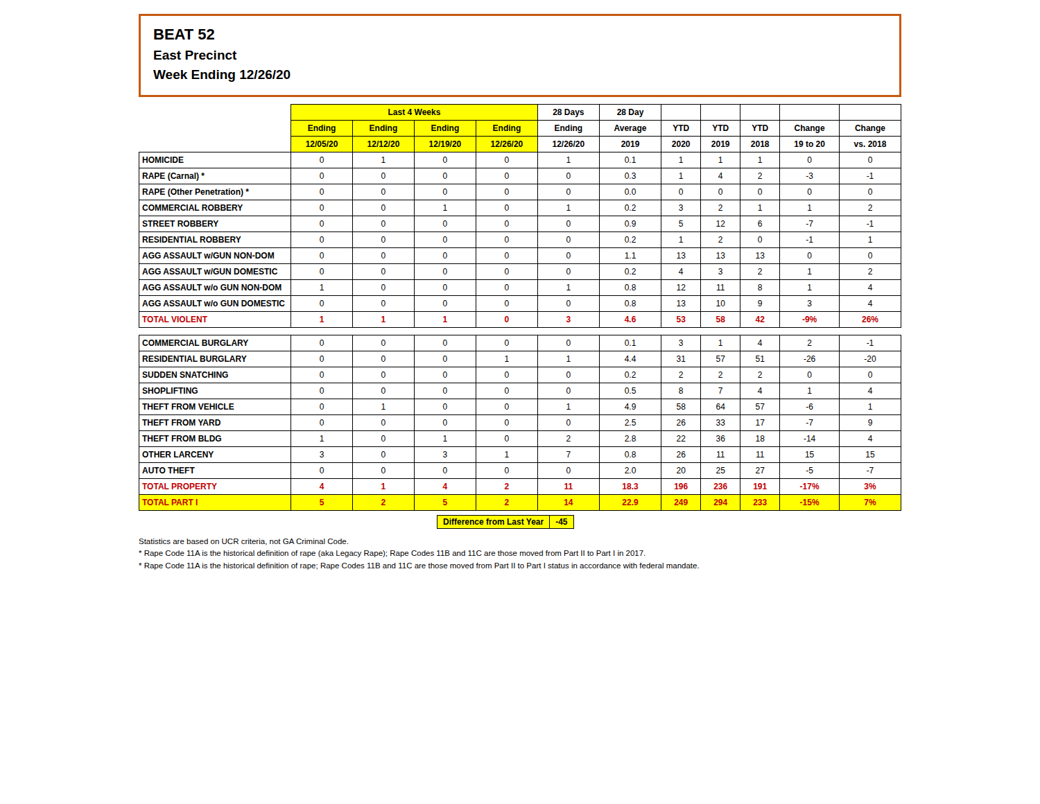BEAT 52
East Precinct
Week Ending 12/26/20
| | Last 4 Weeks | 28 Days | 28 Day | | | | | |
| --- | --- | --- | --- | --- | --- | --- | --- | --- |
| | Ending | Ending | Ending | Ending | Ending | Average | YTD | YTD | YTD | Change | Change |
| | 12/05/20 | 12/12/20 | 12/19/20 | 12/26/20 | 12/26/20 | 2019 | 2020 | 2019 | 2018 | 19 to 20 | vs. 2018 |
| HOMICIDE | 0 | 1 | 0 | 0 | 1 | 0.1 | 1 | 1 | 1 | 0 | 0 |
| RAPE (Carnal) * | 0 | 0 | 0 | 0 | 0 | 0.3 | 1 | 4 | 2 | -3 | -1 |
| RAPE (Other Penetration) * | 0 | 0 | 0 | 0 | 0 | 0.0 | 0 | 0 | 0 | 0 | 0 |
| COMMERCIAL ROBBERY | 0 | 0 | 1 | 0 | 1 | 0.2 | 3 | 2 | 1 | 1 | 2 |
| STREET ROBBERY | 0 | 0 | 0 | 0 | 0 | 0.9 | 5 | 12 | 6 | -7 | -1 |
| RESIDENTIAL ROBBERY | 0 | 0 | 0 | 0 | 0 | 0.2 | 1 | 2 | 0 | -1 | 1 |
| AGG ASSAULT w/GUN NON-DOM | 0 | 0 | 0 | 0 | 0 | 1.1 | 13 | 13 | 13 | 0 | 0 |
| AGG ASSAULT w/GUN DOMESTIC | 0 | 0 | 0 | 0 | 0 | 0.2 | 4 | 3 | 2 | 1 | 2 |
| AGG ASSAULT w/o GUN NON-DOM | 1 | 0 | 0 | 0 | 1 | 0.8 | 12 | 11 | 8 | 1 | 4 |
| AGG ASSAULT w/o GUN DOMESTIC | 0 | 0 | 0 | 0 | 0 | 0.8 | 13 | 10 | 9 | 3 | 4 |
| TOTAL VIOLENT | 1 | 1 | 1 | 0 | 3 | 4.6 | 53 | 58 | 42 | -9% | 26% |
| COMMERCIAL BURGLARY | 0 | 0 | 0 | 0 | 0 | 0.1 | 3 | 1 | 4 | 2 | -1 |
| RESIDENTIAL BURGLARY | 0 | 0 | 0 | 1 | 1 | 4.4 | 31 | 57 | 51 | -26 | -20 |
| SUDDEN SNATCHING | 0 | 0 | 0 | 0 | 0 | 0.2 | 2 | 2 | 2 | 0 | 0 |
| SHOPLIFTING | 0 | 0 | 0 | 0 | 0 | 0.5 | 8 | 7 | 4 | 1 | 4 |
| THEFT FROM VEHICLE | 0 | 1 | 0 | 0 | 1 | 4.9 | 58 | 64 | 57 | -6 | 1 |
| THEFT FROM YARD | 0 | 0 | 0 | 0 | 0 | 2.5 | 26 | 33 | 17 | -7 | 9 |
| THEFT FROM BLDG | 1 | 0 | 1 | 0 | 2 | 2.8 | 22 | 36 | 18 | -14 | 4 |
| OTHER LARCENY | 3 | 0 | 3 | 1 | 7 | 0.8 | 26 | 11 | 11 | 15 | 15 |
| AUTO THEFT | 0 | 0 | 0 | 0 | 0 | 2.0 | 20 | 25 | 27 | -5 | -7 |
| TOTAL PROPERTY | 4 | 1 | 4 | 2 | 11 | 18.3 | 196 | 236 | 191 | -17% | 3% |
| TOTAL PART I | 5 | 2 | 5 | 2 | 14 | 22.9 | 249 | 294 | 233 | -15% | 7% |
| Difference from Last Year | -45 |
Statistics are based on UCR criteria, not GA Criminal Code.
* Rape Code 11A is the historical definition of rape (aka Legacy Rape); Rape Codes 11B and 11C are those moved from Part II to Part I in 2017.
* Rape Code 11A is the historical definition of rape; Rape Codes 11B and 11C are those moved from Part II to Part I status in accordance with federal mandate.